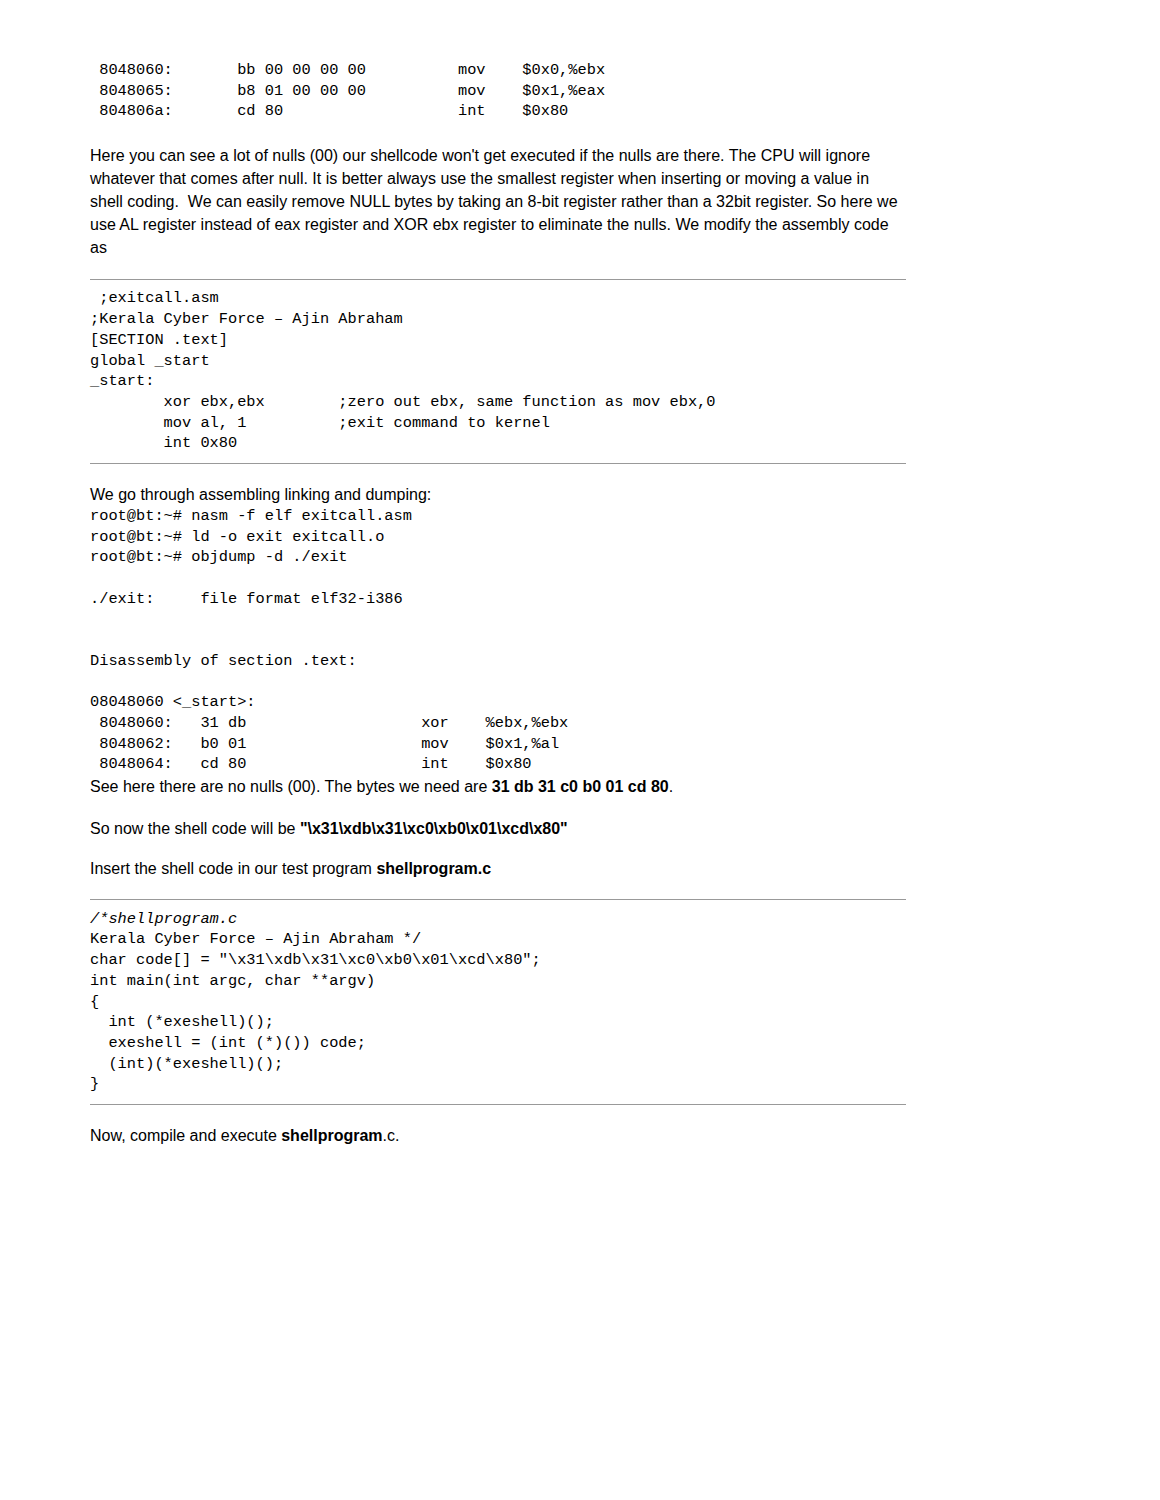8048060:       bb 00 00 00 00          mov    $0x0,%ebx
 8048065:       b8 01 00 00 00          mov    $0x1,%eax
 804806a:       cd 80                   int    $0x80
Here you can see a lot of nulls (00) our shellcode won't get executed if the nulls are there. The CPU will ignore whatever that comes after null. It is better always use the smallest register when inserting or moving a value in shell coding. We can easily remove NULL bytes by taking an 8-bit register rather than a 32bit register. So here we use AL register instead of eax register and XOR ebx register to eliminate the nulls. We modify the assembly code as
 ;exitcall.asm
;Kerala Cyber Force – Ajin Abraham
[SECTION .text]
global _start
_start:
        xor ebx,ebx        ;zero out ebx, same function as mov ebx,0
        mov al, 1          ;exit command to kernel
        int 0x80
We go through assembling linking and dumping:
root@bt:~# nasm -f elf exitcall.asm
root@bt:~# ld -o exit exitcall.o
root@bt:~# objdump -d ./exit

./exit:     file format elf32-i386


Disassembly of section .text:

08048060 <_start>:
 8048060:   31 db                   xor    %ebx,%ebx
 8048062:   b0 01                   mov    $0x1,%al
 8048064:   cd 80                   int    $0x80
See here there are no nulls (00). The bytes we need are 31 db 31 c0 b0 01 cd 80.
So now the shell code will be "\x31\xdb\x31\xc0\xb0\x01\xcd\x80"
Insert the shell code in our test program shellprogram.c
/*shellprogram.c
Kerala Cyber Force – Ajin Abraham */
char code[] = "\x31\xdb\x31\xc0\xb0\x01\xcd\x80";
int main(int argc, char **argv)
{
  int (*exeshell)();
  exeshell = (int (*)()) code;
  (int)(*exeshell)();
}
Now, compile and execute shellprogram.c.